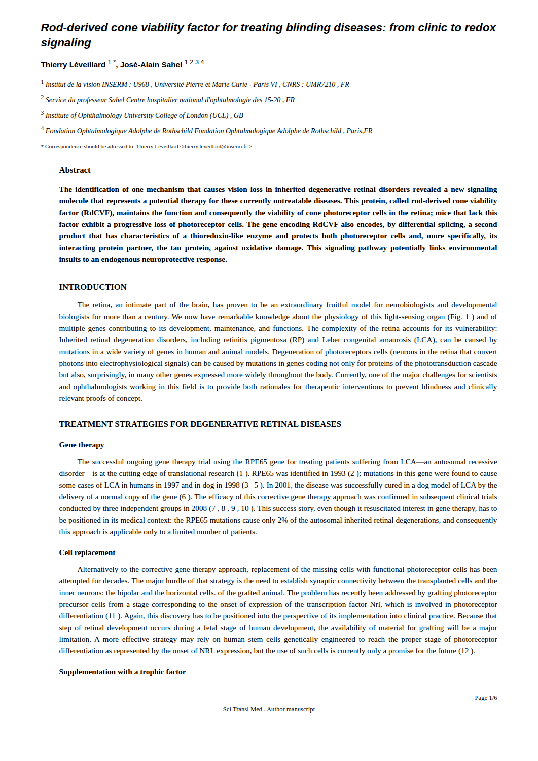Rod-derived cone viability factor for treating blinding diseases: from clinic to redox signaling
Thierry Léveillard 1 *, José-Alain Sahel 1 2 3 4
1 Institut de la vision INSERM : U968 , Université Pierre et Marie Curie - Paris VI , CNRS : UMR7210 , FR
2 Service du professeur Sahel Centre hospitalier national d'ophtalmologie des 15-20 , FR
3 Institute of Ophthalmology University College of London (UCL) , GB
4 Fondation Ophtalmologique Adolphe de Rothschild Fondation Ophtalmologique Adolphe de Rothschild , Paris,FR
* Correspondence should be adressed to: Thierry Léveillard <thierry.leveillard@inserm.fr >
Abstract
The identification of one mechanism that causes vision loss in inherited degenerative retinal disorders revealed a new signaling molecule that represents a potential therapy for these currently untreatable diseases. This protein, called rod-derived cone viability factor (RdCVF), maintains the function and consequently the viability of cone photoreceptor cells in the retina; mice that lack this factor exhibit a progressive loss of photoreceptor cells. The gene encoding RdCVF also encodes, by differential splicing, a second product that has characteristics of a thioredoxin-like enzyme and protects both photoreceptor cells and, more specifically, its interacting protein partner, the tau protein, against oxidative damage. This signaling pathway potentially links environmental insults to an endogenous neuroprotective response.
INTRODUCTION
The retina, an intimate part of the brain, has proven to be an extraordinary fruitful model for neurobiologists and developmental biologists for more than a century. We now have remarkable knowledge about the physiology of this light-sensing organ (Fig. 1 ) and of multiple genes contributing to its development, maintenance, and functions. The complexity of the retina accounts for its vulnerability: Inherited retinal degeneration disorders, including retinitis pigmentosa (RP) and Leber congenital amaurosis (LCA), can be caused by mutations in a wide variety of genes in human and animal models. Degeneration of photoreceptors cells (neurons in the retina that convert photons into electrophysiological signals) can be caused by mutations in genes coding not only for proteins of the phototransduction cascade but also, surprisingly, in many other genes expressed more widely throughout the body. Currently, one of the major challenges for scientists and ophthalmologists working in this field is to provide both rationales for therapeutic interventions to prevent blindness and clinically relevant proofs of concept.
TREATMENT STRATEGIES FOR DEGENERATIVE RETINAL DISEASES
Gene therapy
The successful ongoing gene therapy trial using the RPE65 gene for treating patients suffering from LCA—an autosomal recessive disorder—is at the cutting edge of translational research (1 ). RPE65 was identified in 1993 (2 ); mutations in this gene were found to cause some cases of LCA in humans in 1997 and in dog in 1998 (3 –5 ). In 2001, the disease was successfully cured in a dog model of LCA by the delivery of a normal copy of the gene (6 ). The efficacy of this corrective gene therapy approach was confirmed in subsequent clinical trials conducted by three independent groups in 2008 (7 , 8 , 9 , 10 ). This success story, even though it resuscitated interest in gene therapy, has to be positioned in its medical context: the RPE65 mutations cause only 2% of the autosomal inherited retinal degenerations, and consequently this approach is applicable only to a limited number of patients.
Cell replacement
Alternatively to the corrective gene therapy approach, replacement of the missing cells with functional photoreceptor cells has been attempted for decades. The major hurdle of that strategy is the need to establish synaptic connectivity between the transplanted cells and the inner neurons: the bipolar and the horizontal cells. of the grafted animal. The problem has recently been addressed by grafting photoreceptor precursor cells from a stage corresponding to the onset of expression of the transcription factor Nrl, which is involved in photoreceptor differentiation (11 ). Again, this discovery has to be positioned into the perspective of its implementation into clinical practice. Because that step of retinal development occurs during a fetal stage of human development, the availability of material for grafting will be a major limitation. A more effective strategy may rely on human stem cells genetically engineered to reach the proper stage of photoreceptor differentiation as represented by the onset of NRL expression, but the use of such cells is currently only a promise for the future (12 ).
Supplementation with a trophic factor
Page 1/6
Sci Transl Med . Author manuscript